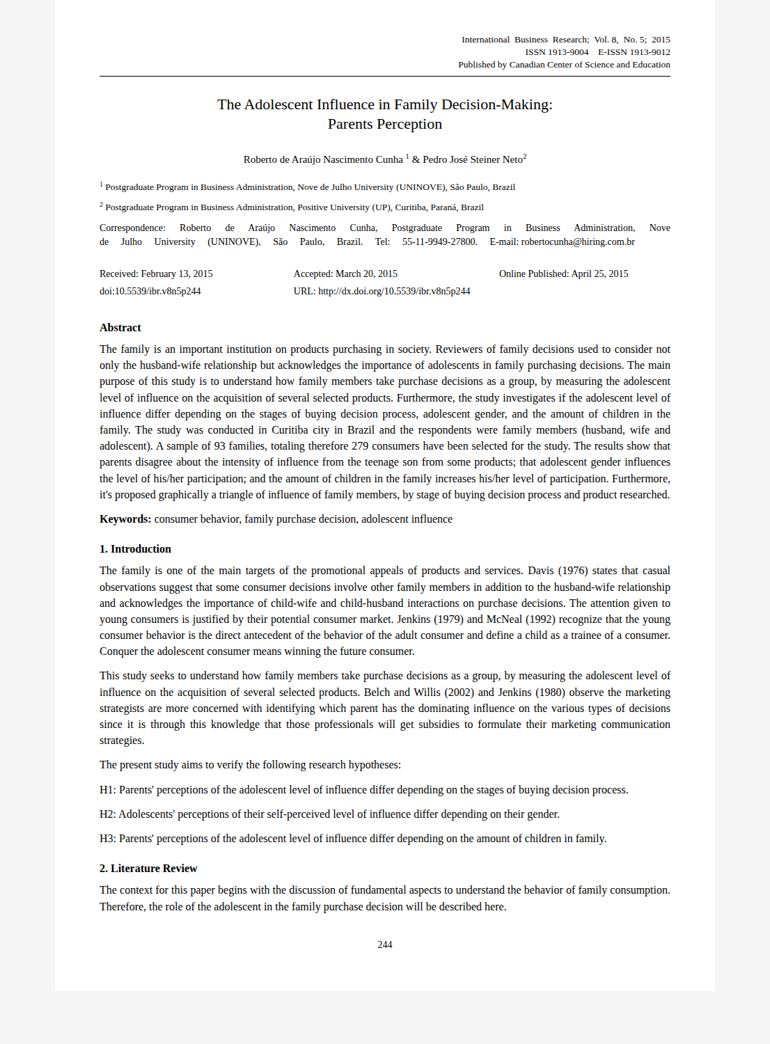International Business Research; Vol. 8, No. 5; 2015
ISSN 1913-9004 E-ISSN 1913-9012
Published by Canadian Center of Science and Education
The Adolescent Influence in Family Decision-Making:
Parents Perception
Roberto de Araújo Nascimento Cunha 1 & Pedro José Steiner Neto2
1 Postgraduate Program in Business Administration, Nove de Julho University (UNINOVE), São Paulo, Brazil
2 Postgraduate Program in Business Administration, Positive University (UP), Curitiba, Paraná, Brazil
Correspondence: Roberto de Araújo Nascimento Cunha, Postgraduate Program in Business Administration, Nove de Julho University (UNINOVE), São Paulo, Brazil. Tel: 55-11-9949-27800. E-mail: robertocunha@hiring.com.br
| Received: February 13, 2015 | Accepted: March 20, 2015 | Online Published: April 25, 2015 |
| doi:10.5539/ibr.v8n5p244 | URL: http://dx.doi.org/10.5539/ibr.v8n5p244 |
Abstract
The family is an important institution on products purchasing in society. Reviewers of family decisions used to consider not only the husband-wife relationship but acknowledges the importance of adolescents in family purchasing decisions. The main purpose of this study is to understand how family members take purchase decisions as a group, by measuring the adolescent level of influence on the acquisition of several selected products. Furthermore, the study investigates if the adolescent level of influence differ depending on the stages of buying decision process, adolescent gender, and the amount of children in the family. The study was conducted in Curitiba city in Brazil and the respondents were family members (husband, wife and adolescent). A sample of 93 families, totaling therefore 279 consumers have been selected for the study. The results show that parents disagree about the intensity of influence from the teenage son from some products; that adolescent gender influences the level of his/her participation; and the amount of children in the family increases his/her level of participation. Furthermore, it's proposed graphically a triangle of influence of family members, by stage of buying decision process and product researched.
Keywords: consumer behavior, family purchase decision, adolescent influence
1. Introduction
The family is one of the main targets of the promotional appeals of products and services. Davis (1976) states that casual observations suggest that some consumer decisions involve other family members in addition to the husband-wife relationship and acknowledges the importance of child-wife and child-husband interactions on purchase decisions. The attention given to young consumers is justified by their potential consumer market. Jenkins (1979) and McNeal (1992) recognize that the young consumer behavior is the direct antecedent of the behavior of the adult consumer and define a child as a trainee of a consumer. Conquer the adolescent consumer means winning the future consumer.
This study seeks to understand how family members take purchase decisions as a group, by measuring the adolescent level of influence on the acquisition of several selected products. Belch and Willis (2002) and Jenkins (1980) observe the marketing strategists are more concerned with identifying which parent has the dominating influence on the various types of decisions since it is through this knowledge that those professionals will get subsidies to formulate their marketing communication strategies.
The present study aims to verify the following research hypotheses:
H1: Parents' perceptions of the adolescent level of influence differ depending on the stages of buying decision process.
H2: Adolescents' perceptions of their self-perceived level of influence differ depending on their gender.
H3: Parents' perceptions of the adolescent level of influence differ depending on the amount of children in family.
2. Literature Review
The context for this paper begins with the discussion of fundamental aspects to understand the behavior of family consumption. Therefore, the role of the adolescent in the family purchase decision will be described here.
244